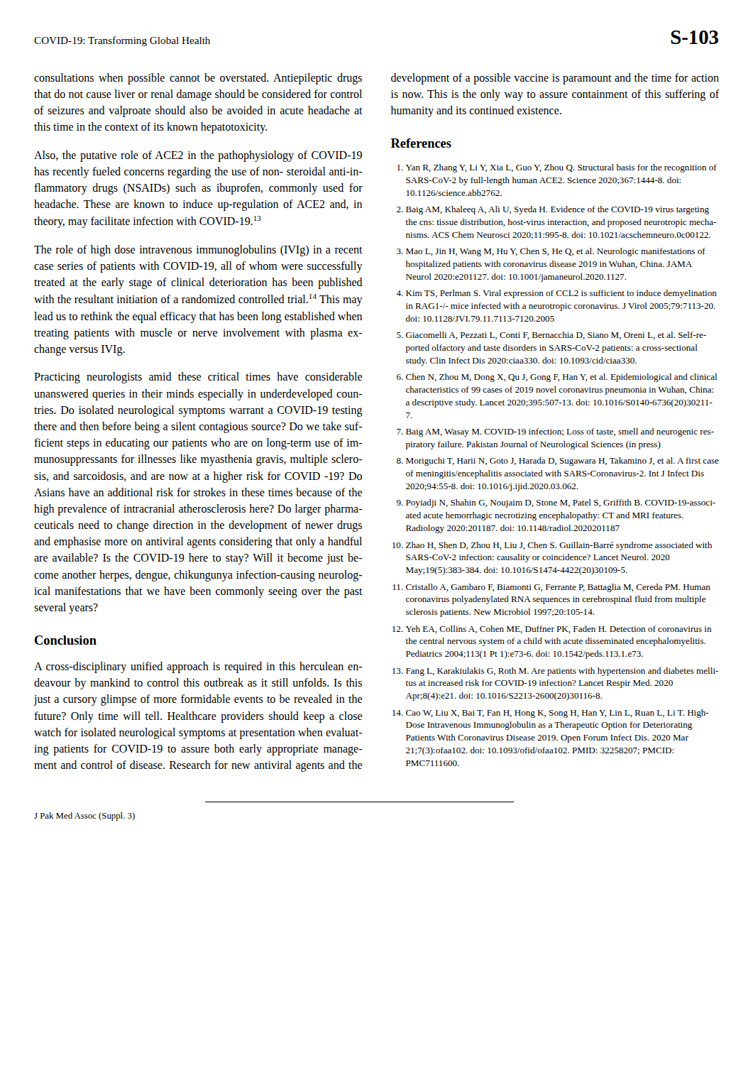COVID-19: Transforming Global Health
S-103
consultations when possible cannot be overstated. Antiepileptic drugs that do not cause liver or renal damage should be considered for control of seizures and valproate should also be avoided in acute headache at this time in the context of its known hepatotoxicity.
Also, the putative role of ACE2 in the pathophysiology of COVID-19 has recently fueled concerns regarding the use of non- steroidal anti-inflammatory drugs (NSAIDs) such as ibuprofen, commonly used for headache. These are known to induce up-regulation of ACE2 and, in theory, may facilitate infection with COVID-19.13
The role of high dose intravenous immunoglobulins (IVIg) in a recent case series of patients with COVID-19, all of whom were successfully treated at the early stage of clinical deterioration has been published with the resultant initiation of a randomized controlled trial.14 This may lead us to rethink the equal efficacy that has been long established when treating patients with muscle or nerve involvement with plasma exchange versus IVIg.
Practicing neurologists amid these critical times have considerable unanswered queries in their minds especially in underdeveloped countries. Do isolated neurological symptoms warrant a COVID-19 testing there and then before being a silent contagious source? Do we take sufficient steps in educating our patients who are on long-term use of immunosuppressants for illnesses like myasthenia gravis, multiple sclerosis, and sarcoidosis, and are now at a higher risk for COVID -19? Do Asians have an additional risk for strokes in these times because of the high prevalence of intracranial atherosclerosis here? Do larger pharmaceuticals need to change direction in the development of newer drugs and emphasise more on antiviral agents considering that only a handful are available? Is the COVID-19 here to stay? Will it become just become another herpes, dengue, chikungunya infection-causing neurological manifestations that we have been commonly seeing over the past several years?
Conclusion
A cross-disciplinary unified approach is required in this herculean endeavour by mankind to control this outbreak as it still unfolds. Is this just a cursory glimpse of more formidable events to be revealed in the future? Only time will tell. Healthcare providers should keep a close watch for isolated neurological symptoms at presentation when evaluating patients for COVID-19 to assure both early appropriate management and control of disease. Research for new antiviral agents and the development of a possible vaccine is paramount and the time for action is now. This is the only way to assure containment of this suffering of humanity and its continued existence.
References
Yan R, Zhang Y, Li Y, Xia L, Guo Y, Zhou Q. Structural basis for the recognition of SARS-CoV-2 by full-length human ACE2. Science 2020;367:1444-8. doi: 10.1126/science.abb2762.
Baig AM, Khaleeq A, Ali U, Syeda H. Evidence of the COVID-19 virus targeting the cns: tissue distribution, host-virus interaction, and proposed neurotropic mechanisms. ACS Chem Neurosci 2020;11:995-8. doi: 10.1021/acschemneuro.0c00122.
Mao L, Jin H, Wang M, Hu Y, Chen S, He Q, et al. Neurologic manifestations of hospitalized patients with coronavirus disease 2019 in Wuhan, China. JAMA Neurol 2020:e201127. doi: 10.1001/jamaneurol.2020.1127.
Kim TS, Perlman S. Viral expression of CCL2 is sufficient to induce demyelination in RAG1-/- mice infected with a neurotropic coronavirus. J Virol 2005;79:7113-20. doi: 10.1128/JVI.79.11.7113-7120.2005
Giacomelli A, Pezzati L, Conti F, Bernacchia D, Siano M, Oreni L, et al. Self-reported olfactory and taste disorders in SARS-CoV-2 patients: a cross-sectional study. Clin Infect Dis 2020:ciaa330. doi: 10.1093/cid/ciaa330.
Chen N, Zhou M, Dong X, Qu J, Gong F, Han Y, et al. Epidemiological and clinical characteristics of 99 cases of 2019 novel coronavirus pneumonia in Wuhan, China: a descriptive study. Lancet 2020;395:507-13. doi: 10.1016/S0140-6736(20)30211-7.
Baig AM, Wasay M. COVID-19 infection; Loss of taste, smell and neurogenic respiratory failure. Pakistan Journal of Neurological Sciences (in press)
Moriguchi T, Harii N, Goto J, Harada D, Sugawara H, Takamino J, et al. A first case of meningitis/encephalitis associated with SARS-Coronavirus-2. Int J Infect Dis 2020;94:55-8. doi: 10.1016/j.ijid.2020.03.062.
Poyiadji N, Shahin G, Noujaim D, Stone M, Patel S, Griffith B. COVID-19-associated acute hemorrhagic necrotizing encephalopathy: CT and MRI features. Radiology 2020:201187. doi: 10.1148/radiol.2020201187
Zhao H, Shen D, Zhou H, Liu J, Chen S. Guillain-Barré syndrome associated with SARS-CoV-2 infection: causality or coincidence? Lancet Neurol. 2020 May;19(5):383-384. doi: 10.1016/S1474-4422(20)30109-5.
Cristallo A, Gambaro F, Biamonti G, Ferrante P, Battaglia M, Cereda PM. Human coronavirus polyadenylated RNA sequences in cerebrospinal fluid from multiple sclerosis patients. New Microbiol 1997;20:105-14.
Yeh EA, Collins A, Cohen ME, Duffner PK, Faden H. Detection of coronavirus in the central nervous system of a child with acute disseminated encephalomyelitis. Pediatrics 2004;113(1 Pt 1):e73-6. doi: 10.1542/peds.113.1.e73.
Fang L, Karakiulakis G, Roth M. Are patients with hypertension and diabetes mellitus at increased risk for COVID-19 infection? Lancet Respir Med. 2020 Apr;8(4):e21. doi: 10.1016/S2213-2600(20)30116-8.
Cao W, Liu X, Bai T, Fan H, Hong K, Song H, Han Y, Lin L, Ruan L, Li T. High-Dose Intravenous Immunoglobulin as a Therapeutic Option for Deteriorating Patients With Coronavirus Disease 2019. Open Forum Infect Dis. 2020 Mar 21;7(3):ofaa102. doi: 10.1093/ofid/ofaa102. PMID: 32258207; PMCID: PMC7111600.
J Pak Med Assoc (Suppl. 3)